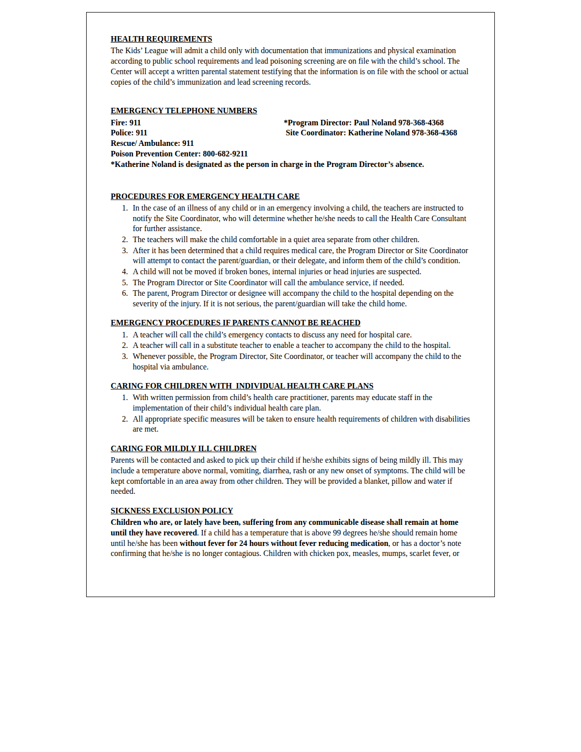Health Requirements
The Kids’ League will admit a child only with documentation that immunizations and physical examination according to public school requirements and lead poisoning screening are on file with the child’s school. The Center will accept a written parental statement testifying that the information is on file with the school or actual copies of the child’s immunization and lead screening records.
Emergency Telephone Numbers
Fire: 911*Program Director: Paul Noland 978-368-4368
Police: 911 Site Coordinator: Katherine Noland 978-368-4368
Rescue/ Ambulance: 911
Poison Prevention Center: 800-682-9211
*Katherine Noland is designated as the person in charge in the Program Director’s absence.
Procedures for Emergency Health Care
In the case of an illness of any child or in an emergency involving a child, the teachers are instructed to notify the Site Coordinator, who will determine whether he/she needs to call the Health Care Consultant for further assistance.
The teachers will make the child comfortable in a quiet area separate from other children.
After it has been determined that a child requires medical care, the Program Director or Site Coordinator will attempt to contact the parent/guardian, or their delegate, and inform them of the child’s condition.
A child will not be moved if broken bones, internal injuries or head injuries are suspected.
The Program Director or Site Coordinator will call the ambulance service, if needed.
The parent, Program Director or designee will accompany the child to the hospital depending on the severity of the injury. If it is not serious, the parent/guardian will take the child home.
Emergency Procedures if Parents Cannot Be Reached
A teacher will call the child’s emergency contacts to discuss any need for hospital care.
A teacher will call in a substitute teacher to enable a teacher to accompany the child to the hospital.
Whenever possible, the Program Director, Site Coordinator, or teacher will accompany the child to the hospital via ambulance.
Caring for Children with Individual Health Care Plans
With written permission from child’s health care practitioner, parents may educate staff in the implementation of their child’s individual health care plan.
All appropriate specific measures will be taken to ensure health requirements of children with disabilities are met.
Caring for Mildly Ill Children
Parents will be contacted and asked to pick up their child if he/she exhibits signs of being mildly ill. This may include a temperature above normal, vomiting, diarrhea, rash or any new onset of symptoms. The child will be kept comfortable in an area away from other children. They will be provided a blanket, pillow and water if needed.
Sickness Exclusion Policy
Children who are, or lately have been, suffering from any communicable disease shall remain at home until they have recovered. If a child has a temperature that is above 99 degrees he/she should remain home until he/she has been without fever for 24 hours without fever reducing medication, or has a doctor’s note confirming that he/she is no longer contagious. Children with chicken pox, measles, mumps, scarlet fever, or